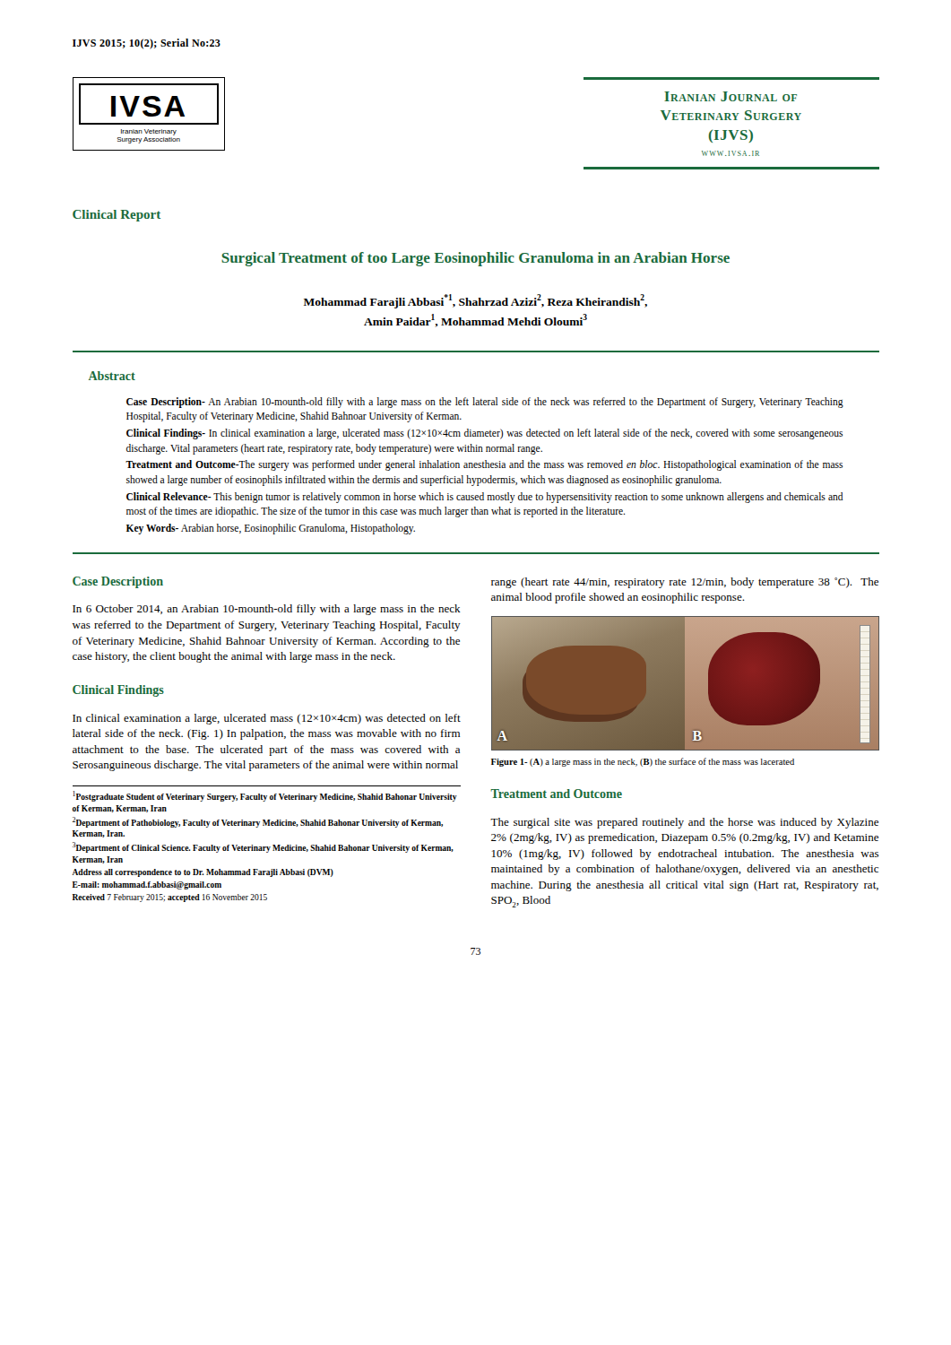IJVS 2015; 10(2); Serial No:23
IVSA
Iranian Veterinary
Surgery Association
Iranian Journal of
Veterinary Surgery
(IJVS)
www.ivsa.ir
Clinical Report
Surgical Treatment of too Large Eosinophilic Granuloma in an Arabian Horse
Mohammad Farajli Abbasi*1, Shahrzad Azizi2, Reza Kheirandish2,
Amin Paidar1, Mohammad Mehdi Oloumi3
Abstract
Case Description- An Arabian 10-mounth-old filly with a large mass on the left lateral side of the neck was referred to the Department of Surgery, Veterinary Teaching Hospital, Faculty of Veterinary Medicine, Shahid Bahnoar University of Kerman.
Clinical Findings- In clinical examination a large, ulcerated mass (12×10×4cm diameter) was detected on left lateral side of the neck, covered with some serosangeneous discharge. Vital parameters (heart rate, respiratory rate, body temperature) were within normal range.
Treatment and Outcome-The surgery was performed under general inhalation anesthesia and the mass was removed en bloc. Histopathological examination of the mass showed a large number of eosinophils infiltrated within the dermis and superficial hypodermis, which was diagnosed as eosinophilic granuloma.
Clinical Relevance- This benign tumor is relatively common in horse which is caused mostly due to hypersensitivity reaction to some unknown allergens and chemicals and most of the times are idiopathic. The size of the tumor in this case was much larger than what is reported in the literature.
Key Words- Arabian horse, Eosinophilic Granuloma, Histopathology.
Case Description
In 6 October 2014, an Arabian 10-mounth-old filly with a large mass in the neck was referred to the Department of Surgery, Veterinary Teaching Hospital, Faculty of Veterinary Medicine, Shahid Bahnoar University of Kerman. According to the case history, the client bought the animal with large mass in the neck.
Clinical Findings
In clinical examination a large, ulcerated mass (12×10×4cm) was detected on left lateral side of the neck. (Fig. 1) In palpation, the mass was movable with no firm attachment to the base. The ulcerated part of the mass was covered with a Serosanguineous discharge. The vital parameters of the animal were within normal
1Postgraduate Student of Veterinary Surgery, Faculty of Veterinary Medicine, Shahid Bahonar University of Kerman, Kerman, Iran
2Department of Pathobiology, Faculty of Veterinary Medicine, Shahid Bahonar University of Kerman, Kerman, Iran.
3Department of Clinical Science. Faculty of Veterinary Medicine, Shahid Bahonar University of Kerman, Kerman, Iran
Address all correspondence to to Dr. Mohammad Farajli Abbasi (DVM)
E-mail: mohammad.f.abbasi@gmail.com
Received 7 February 2015; accepted 16 November 2015
range (heart rate 44/min, respiratory rate 12/min, body temperature 38 ˚C). The animal blood profile showed an eosinophilic response.
A B
Figure 1- (A) a large mass in the neck, (B) the surface of the mass was lacerated
Treatment and Outcome
The surgical site was prepared routinely and the horse was induced by Xylazine 2% (2mg/kg, IV) as premedication, Diazepam 0.5% (0.2mg/kg, IV) and Ketamine 10% (1mg/kg, IV) followed by endotracheal intubation. The anesthesia was maintained by a combination of halothane/oxygen, delivered via an anesthetic machine. During the anesthesia all critical vital sign (Hart rat, Respiratory rat, SPO2, Blood
73